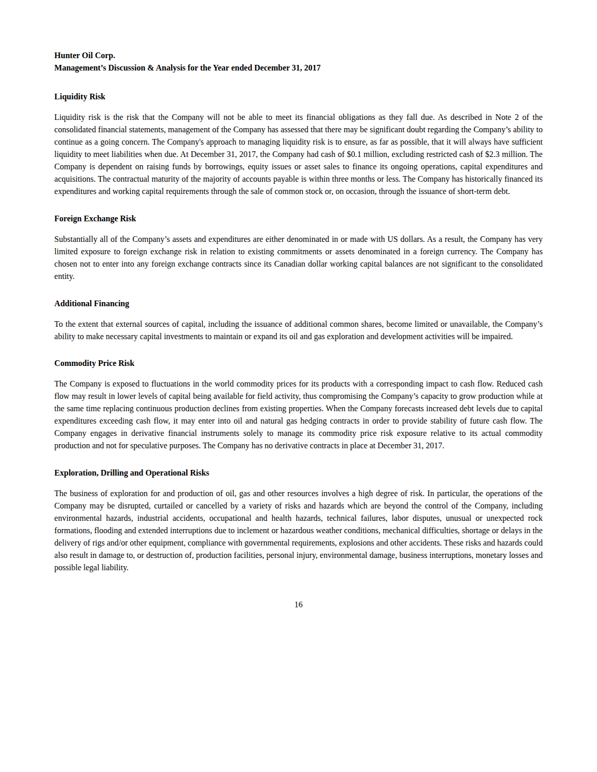Hunter Oil Corp.
Management’s Discussion & Analysis for the Year ended December 31, 2017
Liquidity Risk
Liquidity risk is the risk that the Company will not be able to meet its financial obligations as they fall due. As described in Note 2 of the consolidated financial statements, management of the Company has assessed that there may be significant doubt regarding the Company’s ability to continue as a going concern. The Company's approach to managing liquidity risk is to ensure, as far as possible, that it will always have sufficient liquidity to meet liabilities when due. At December 31, 2017, the Company had cash of $0.1 million, excluding restricted cash of $2.3 million. The Company is dependent on raising funds by borrowings, equity issues or asset sales to finance its ongoing operations, capital expenditures and acquisitions. The contractual maturity of the majority of accounts payable is within three months or less. The Company has historically financed its expenditures and working capital requirements through the sale of common stock or, on occasion, through the issuance of short-term debt.
Foreign Exchange Risk
Substantially all of the Company’s assets and expenditures are either denominated in or made with US dollars. As a result, the Company has very limited exposure to foreign exchange risk in relation to existing commitments or assets denominated in a foreign currency. The Company has chosen not to enter into any foreign exchange contracts since its Canadian dollar working capital balances are not significant to the consolidated entity.
Additional Financing
To the extent that external sources of capital, including the issuance of additional common shares, become limited or unavailable, the Company’s ability to make necessary capital investments to maintain or expand its oil and gas exploration and development activities will be impaired.
Commodity Price Risk
The Company is exposed to fluctuations in the world commodity prices for its products with a corresponding impact to cash flow. Reduced cash flow may result in lower levels of capital being available for field activity, thus compromising the Company’s capacity to grow production while at the same time replacing continuous production declines from existing properties. When the Company forecasts increased debt levels due to capital expenditures exceeding cash flow, it may enter into oil and natural gas hedging contracts in order to provide stability of future cash flow. The Company engages in derivative financial instruments solely to manage its commodity price risk exposure relative to its actual commodity production and not for speculative purposes. The Company has no derivative contracts in place at December 31, 2017.
Exploration, Drilling and Operational Risks
The business of exploration for and production of oil, gas and other resources involves a high degree of risk. In particular, the operations of the Company may be disrupted, curtailed or cancelled by a variety of risks and hazards which are beyond the control of the Company, including environmental hazards, industrial accidents, occupational and health hazards, technical failures, labor disputes, unusual or unexpected rock formations, flooding and extended interruptions due to inclement or hazardous weather conditions, mechanical difficulties, shortage or delays in the delivery of rigs and/or other equipment, compliance with governmental requirements, explosions and other accidents. These risks and hazards could also result in damage to, or destruction of, production facilities, personal injury, environmental damage, business interruptions, monetary losses and possible legal liability.
16